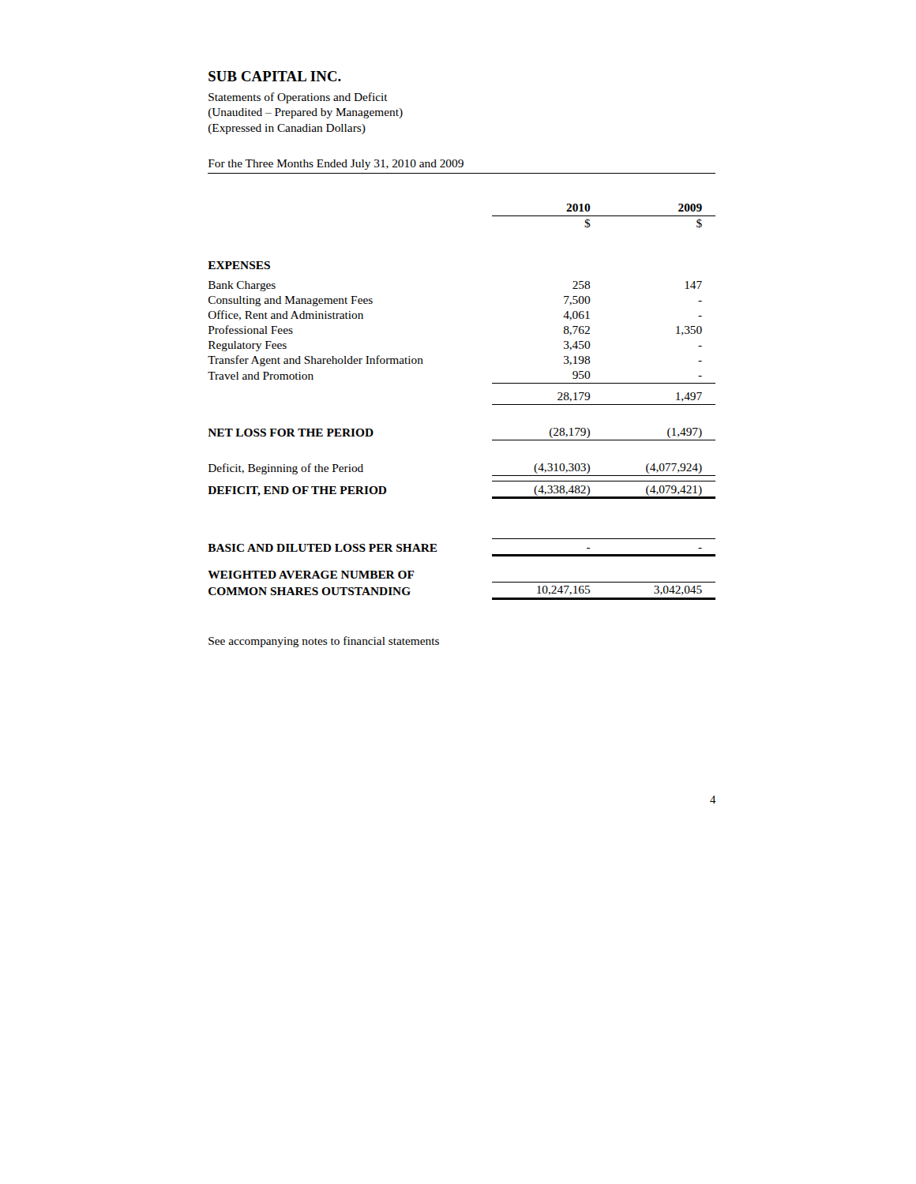SUB CAPITAL INC.
Statements of Operations and Deficit
(Unaudited – Prepared by Management)
(Expressed in Canadian Dollars)
For the Three Months Ended July 31, 2010 and 2009
| | 2010 | 2009 |
| | $ | $ |
| EXPENSES | | |
| Bank Charges | 258 | 147 |
| Consulting and Management Fees | 7,500 | - |
| Office, Rent and Administration | 4,061 | - |
| Professional Fees | 8,762 | 1,350 |
| Regulatory Fees | 3,450 | - |
| Transfer Agent and Shareholder Information | 3,198 | - |
| Travel and Promotion | 950 | - |
| | 28,179 | 1,497 |
| NET LOSS FOR THE PERIOD | (28,179) | (1,497) |
| Deficit, Beginning of the Period | (4,310,303) | (4,077,924) |
| DEFICIT, END OF THE PERIOD | (4,338,482) | (4,079,421) |
| BASIC AND DILUTED LOSS PER SHARE | - | - |
| WEIGHTED AVERAGE NUMBER OF | | |
| COMMON SHARES OUTSTANDING | 10,247,165 | 3,042,045 |
See accompanying notes to financial statements
4